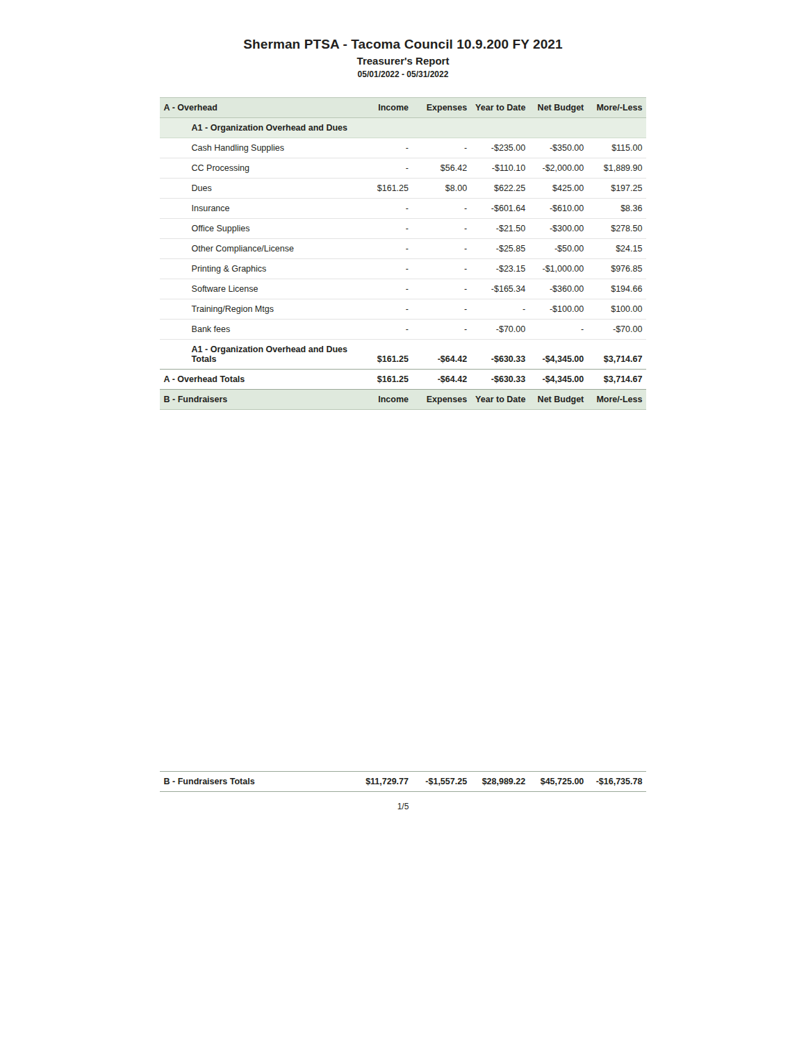Sherman PTSA - Tacoma Council 10.9.200 FY 2021
Treasurer's Report
05/01/2022 - 05/31/2022
| A - Overhead | Income | Expenses | Year to Date | Net Budget | More/-Less |
| --- | --- | --- | --- | --- | --- |
| A1 - Organization Overhead and Dues |
| Cash Handling Supplies | - | - | -$235.00 | -$350.00 | $115.00 |
| CC Processing | - | $56.42 | -$110.10 | -$2,000.00 | $1,889.90 |
| Dues | $161.25 | $8.00 | $622.25 | $425.00 | $197.25 |
| Insurance | - | - | -$601.64 | -$610.00 | $8.36 |
| Office Supplies | - | - | -$21.50 | -$300.00 | $278.50 |
| Other Compliance/License | - | - | -$25.85 | -$50.00 | $24.15 |
| Printing & Graphics | - | - | -$23.15 | -$1,000.00 | $976.85 |
| Software License | - | - | -$165.34 | -$360.00 | $194.66 |
| Training/Region Mtgs | - | - | - | -$100.00 | $100.00 |
| Bank fees | - | - | -$70.00 | - | -$70.00 |
| A1 - Organization Overhead and Dues Totals | $161.25 | -$64.42 | -$630.33 | -$4,345.00 | $3,714.67 |
| A - Overhead Totals | $161.25 | -$64.42 | -$630.33 | -$4,345.00 | $3,714.67 |
| B - Fundraisers | Income | Expenses | Year to Date | Net Budget | More/-Less |
| B - Fundraisers Totals | $11,729.77 | -$1,557.25 | $28,989.22 | $45,725.00 | -$16,735.78 |
1/5